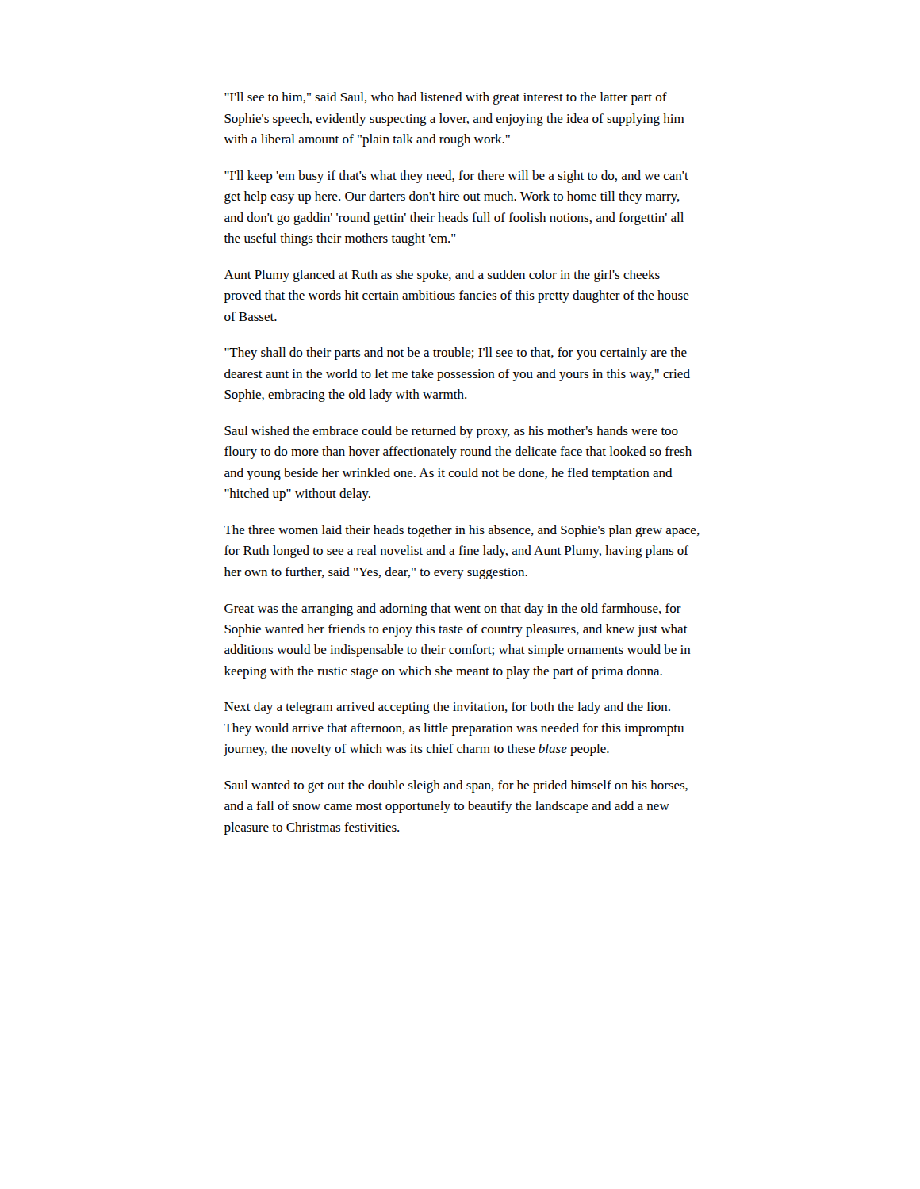"I'll see to him," said Saul, who had listened with great interest to the latter part of Sophie's speech, evidently suspecting a lover, and enjoying the idea of supplying him with a liberal amount of "plain talk and rough work."
"I'll keep 'em busy if that's what they need, for there will be a sight to do, and we can't get help easy up here. Our darters don't hire out much. Work to home till they marry, and don't go gaddin' 'round gettin' their heads full of foolish notions, and forgettin' all the useful things their mothers taught 'em."
Aunt Plumy glanced at Ruth as she spoke, and a sudden color in the girl's cheeks proved that the words hit certain ambitious fancies of this pretty daughter of the house of Basset.
"They shall do their parts and not be a trouble; I'll see to that, for you certainly are the dearest aunt in the world to let me take possession of you and yours in this way," cried Sophie, embracing the old lady with warmth.
Saul wished the embrace could be returned by proxy, as his mother's hands were too floury to do more than hover affectionately round the delicate face that looked so fresh and young beside her wrinkled one. As it could not be done, he fled temptation and "hitched up" without delay.
The three women laid their heads together in his absence, and Sophie's plan grew apace, for Ruth longed to see a real novelist and a fine lady, and Aunt Plumy, having plans of her own to further, said "Yes, dear," to every suggestion.
Great was the arranging and adorning that went on that day in the old farmhouse, for Sophie wanted her friends to enjoy this taste of country pleasures, and knew just what additions would be indispensable to their comfort; what simple ornaments would be in keeping with the rustic stage on which she meant to play the part of prima donna.
Next day a telegram arrived accepting the invitation, for both the lady and the lion. They would arrive that afternoon, as little preparation was needed for this impromptu journey, the novelty of which was its chief charm to these blase people.
Saul wanted to get out the double sleigh and span, for he prided himself on his horses, and a fall of snow came most opportunely to beautify the landscape and add a new pleasure to Christmas festivities.